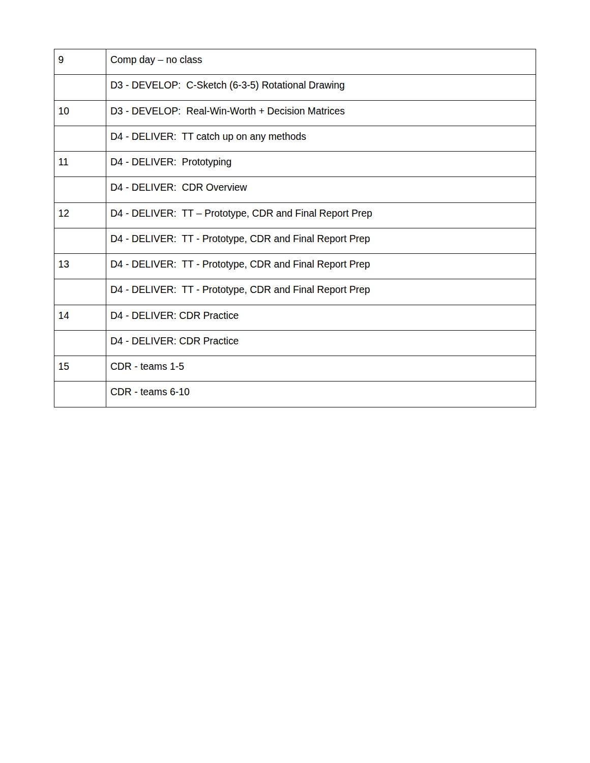| 9 | Comp day – no class |
| | D3 - DEVELOP: C-Sketch (6-3-5) Rotational Drawing |
| 10 | D3 - DEVELOP: Real-Win-Worth + Decision Matrices |
| | D4 - DELIVER: TT catch up on any methods |
| 11 | D4 - DELIVER: Prototyping |
| | D4 - DELIVER: CDR Overview |
| 12 | D4 - DELIVER: TT – Prototype, CDR and Final Report Prep |
| | D4 - DELIVER: TT - Prototype, CDR and Final Report Prep |
| 13 | D4 - DELIVER: TT - Prototype, CDR and Final Report Prep |
| | D4 - DELIVER: TT - Prototype, CDR and Final Report Prep |
| 14 | D4 - DELIVER: CDR Practice |
| | D4 - DELIVER: CDR Practice |
| 15 | CDR - teams 1-5 |
| | CDR - teams 6-10 |